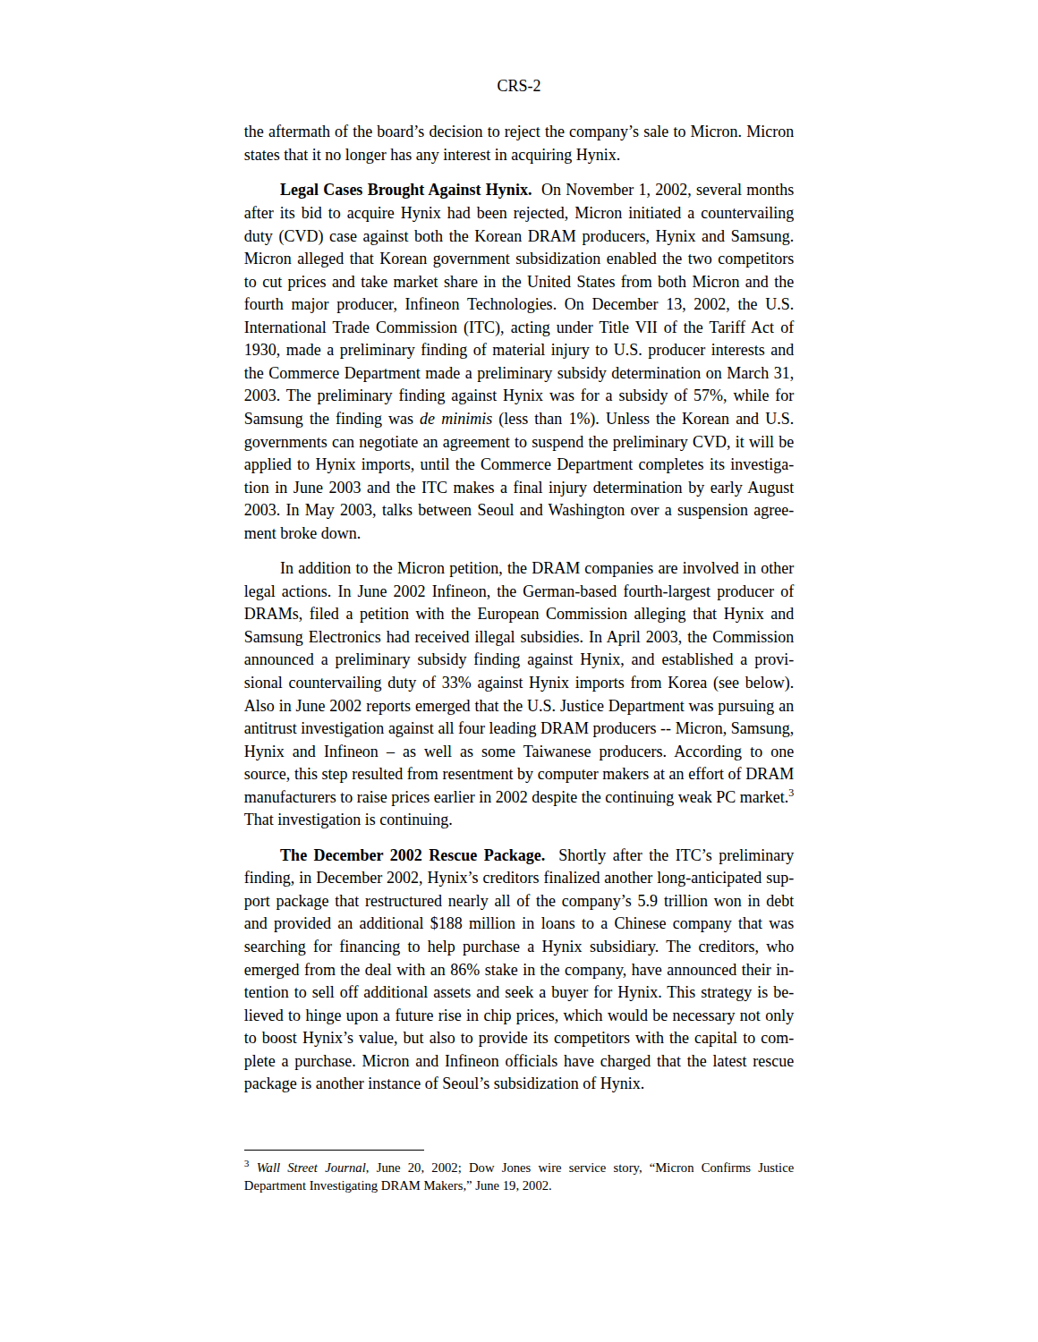CRS-2
the aftermath of the board’s decision to reject the company’s sale to Micron. Micron states that it no longer has any interest in acquiring Hynix.
Legal Cases Brought Against Hynix. On November 1, 2002, several months after its bid to acquire Hynix had been rejected, Micron initiated a countervailing duty (CVD) case against both the Korean DRAM producers, Hynix and Samsung. Micron alleged that Korean government subsidization enabled the two competitors to cut prices and take market share in the United States from both Micron and the fourth major producer, Infineon Technologies. On December 13, 2002, the U.S. International Trade Commission (ITC), acting under Title VII of the Tariff Act of 1930, made a preliminary finding of material injury to U.S. producer interests and the Commerce Department made a preliminary subsidy determination on March 31, 2003. The preliminary finding against Hynix was for a subsidy of 57%, while for Samsung the finding was de minimis (less than 1%). Unless the Korean and U.S. governments can negotiate an agreement to suspend the preliminary CVD, it will be applied to Hynix imports, until the Commerce Department completes its investigation in June 2003 and the ITC makes a final injury determination by early August 2003. In May 2003, talks between Seoul and Washington over a suspension agreement broke down.
In addition to the Micron petition, the DRAM companies are involved in other legal actions. In June 2002 Infineon, the German-based fourth-largest producer of DRAMs, filed a petition with the European Commission alleging that Hynix and Samsung Electronics had received illegal subsidies. In April 2003, the Commission announced a preliminary subsidy finding against Hynix, and established a provisional countervailing duty of 33% against Hynix imports from Korea (see below). Also in June 2002 reports emerged that the U.S. Justice Department was pursuing an antitrust investigation against all four leading DRAM producers -- Micron, Samsung, Hynix and Infineon – as well as some Taiwanese producers. According to one source, this step resulted from resentment by computer makers at an effort of DRAM manufacturers to raise prices earlier in 2002 despite the continuing weak PC market.3 That investigation is continuing.
The December 2002 Rescue Package. Shortly after the ITC’s preliminary finding, in December 2002, Hynix’s creditors finalized another long-anticipated support package that restructured nearly all of the company’s 5.9 trillion won in debt and provided an additional $188 million in loans to a Chinese company that was searching for financing to help purchase a Hynix subsidiary. The creditors, who emerged from the deal with an 86% stake in the company, have announced their intention to sell off additional assets and seek a buyer for Hynix. This strategy is believed to hinge upon a future rise in chip prices, which would be necessary not only to boost Hynix’s value, but also to provide its competitors with the capital to complete a purchase. Micron and Infineon officials have charged that the latest rescue package is another instance of Seoul’s subsidization of Hynix.
3 Wall Street Journal, June 20, 2002; Dow Jones wire service story, “Micron Confirms Justice Department Investigating DRAM Makers,” June 19, 2002.